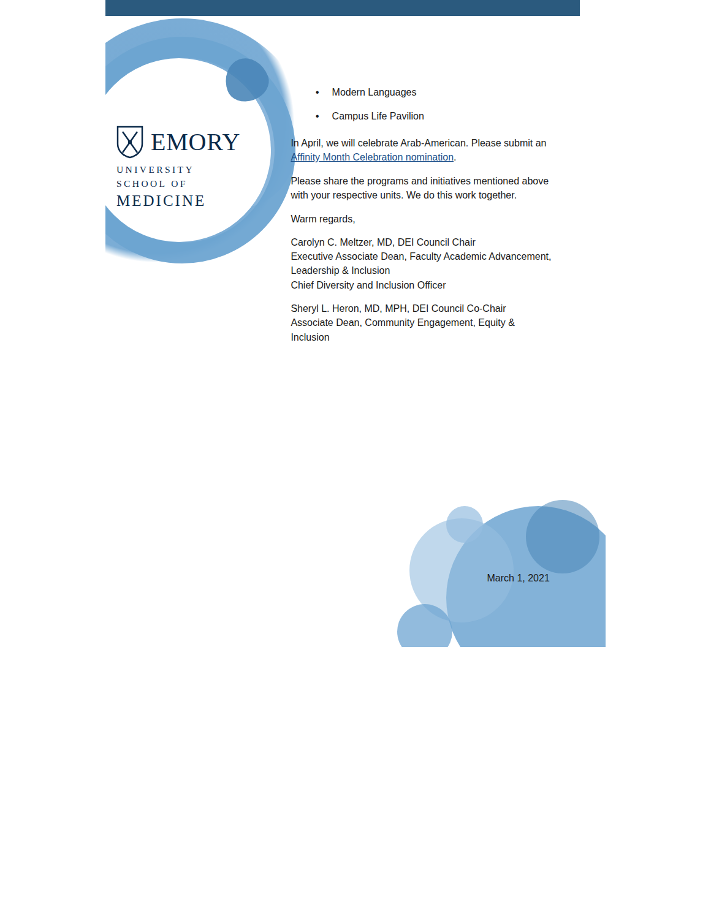EMORY
University
School of
Medicine
Modern Languages
Campus Life Pavilion
In April, we will celebrate Arab-American. Please submit an Affinity Month Celebration nomination.
Please share the programs and initiatives mentioned above with your respective units. We do this work together.
Warm regards,
Carolyn C. Meltzer, MD, DEI Council Chair
Executive Associate Dean, Faculty Academic Advancement, Leadership & Inclusion
Chief Diversity and Inclusion Officer
Sheryl L. Heron, MD, MPH, DEI Council Co-Chair
Associate Dean, Community Engagement, Equity & Inclusion
March 1, 2021